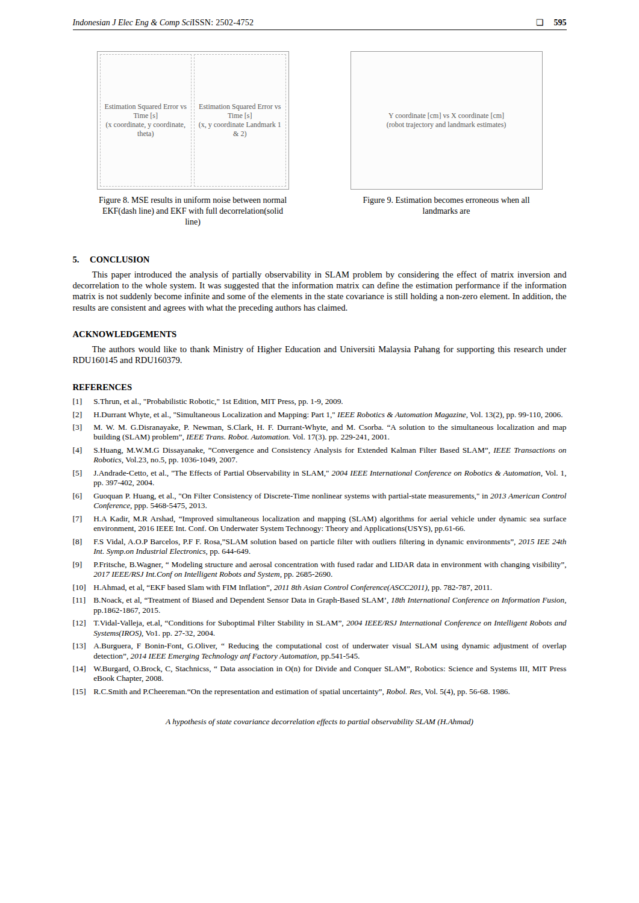Indonesian J Elec Eng & Comp Sci ISSN: 2502-4752 ❑ 595
Estimation Squared Error vs Time [s]
(x coordinate, y coordinate, theta)
Estimation Squared Error vs Time [s]
(x, y coordinate Landmark 1 & 2)
Figure 8. MSE results in uniform noise between normal EKF(dash line) and EKF with full decorrelation(solid line)
Y coordinate [cm] vs X coordinate [cm]
(robot trajectory and landmark estimates)
Figure 9. Estimation becomes erroneous when all landmarks are
5. CONCLUSION
This paper introduced the analysis of partially observability in SLAM problem by considering the effect of matrix inversion and decorrelation to the whole system. It was suggested that the information matrix can define the estimation performance if the information matrix is not suddenly become infinite and some of the elements in the state covariance is still holding a non-zero element. In addition, the results are consistent and agrees with what the preceding authors has claimed.
ACKNOWLEDGEMENTS
The authors would like to thank Ministry of Higher Education and Universiti Malaysia Pahang for supporting this research under RDU160145 and RDU160379.
REFERENCES
S.Thrun, et al., "Probabilistic Robotic," 1st Edition, MIT Press, pp. 1-9, 2009.
H.Durrant Whyte, et al., "Simultaneous Localization and Mapping: Part 1," IEEE Robotics & Automation Magazine, Vol. 13(2), pp. 99-110, 2006.
M. W. M. G.Disranayake, P. Newman, S.Clark, H. F. Durrant-Whyte, and M. Csorba. “A solution to the simultaneous localization and map building (SLAM) problem”, IEEE Trans. Robot. Automation. Vol. 17(3). pp. 229-241, 2001.
S.Huang, M.W.M.G Dissayanake, ”Convergence and Consistency Analysis for Extended Kalman Filter Based SLAM”, IEEE Transactions on Robotics, Vol.23, no.5, pp. 1036-1049, 2007.
J.Andrade-Cetto, et al., "The Effects of Partial Observability in SLAM," 2004 IEEE International Conference on Robotics & Automation, Vol. 1, pp. 397-402, 2004.
Guoquan P. Huang, et al., "On Filter Consistency of Discrete-Time nonlinear systems with partial-state measurements," in 2013 American Control Conference, ppp. 5468-5475, 2013.
H.A Kadir, M.R Arshad, “Improved simultaneous localization and mapping (SLAM) algorithms for aerial vehicle under dynamic sea surface environment, 2016 IEEE Int. Conf. On Underwater System Technoogy: Theory and Applications(USYS), pp.61-66.
F.S Vidal, A.O.P Barcelos, P.F F. Rosa,”SLAM solution based on particle filter with outliers filtering in dynamic environments”, 2015 IEE 24th Int. Symp.on Industrial Electronics, pp. 644-649.
P.Fritsche, B.Wagner, “ Modeling structure and aerosal concentration with fused radar and LIDAR data in environment with changing visibility”, 2017 IEEE/RSJ Int.Conf on Intelligent Robots and System, pp. 2685-2690.
H.Ahmad, et al, “EKF based Slam with FIM Inflation”, 2011 8th Asian Control Conference(ASCC2011), pp. 782-787, 2011.
B.Noack, et al, “Treatment of Biased and Dependent Sensor Data in Graph-Based SLAM’, 18th International Conference on Information Fusion, pp.1862-1867, 2015.
T.Vidal-Valleja, et.al, “Conditions for Suboptimal Filter Stability in SLAM”, 2004 IEEE/RSJ International Conference on Intelligent Robots and Systems(IROS), Vo1. pp. 27-32, 2004.
A.Burguera, F Bonin-Font, G.Oliver, “ Reducing the computational cost of underwater visual SLAM using dynamic adjustment of overlap detection”, 2014 IEEE Emerging Technology anf Factory Automation, pp.541-545.
W.Burgard, O.Brock, C, Stachnicss, “ Data association in O(n) for Divide and Conquer SLAM”, Robotics: Science and Systems III, MIT Press eBook Chapter, 2008.
R.C.Smith and P.Cheereman.“On the representation and estimation of spatial uncertainty”, Robol. Res, Vol. 5(4), pp. 56-68. 1986.
A hypothesis of state covariance decorrelation effects to partial observability SLAM (H.Ahmad)